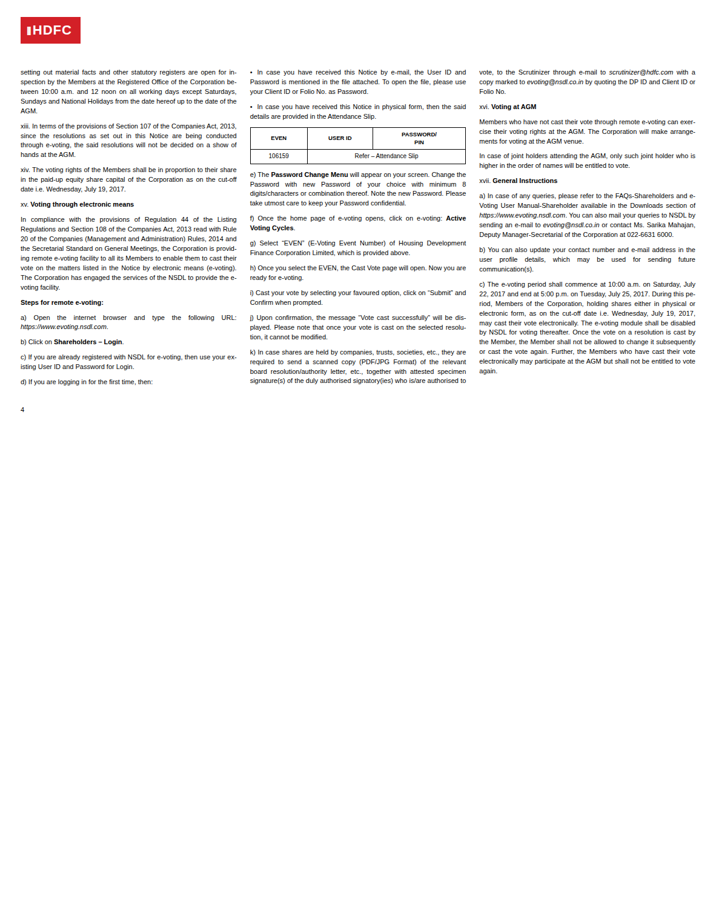|||HDFC
setting out material facts and other statutory registers are open for inspection by the Members at the Registered Office of the Corporation between 10:00 a.m. and 12 noon on all working days except Saturdays, Sundays and National Holidays from the date hereof up to the date of the AGM.
xiii. In terms of the provisions of Section 107 of the Companies Act, 2013, since the resolutions as set out in this Notice are being conducted through e-voting, the said resolutions will not be decided on a show of hands at the AGM.
xiv. The voting rights of the Members shall be in proportion to their share in the paid-up equity share capital of the Corporation as on the cut-off date i.e. Wednesday, July 19, 2017.
xv. Voting through electronic means
In compliance with the provisions of Regulation 44 of the Listing Regulations and Section 108 of the Companies Act, 2013 read with Rule 20 of the Companies (Management and Administration) Rules, 2014 and the Secretarial Standard on General Meetings, the Corporation is providing remote e-voting facility to all its Members to enable them to cast their vote on the matters listed in the Notice by electronic means (e-voting). The Corporation has engaged the services of the NSDL to provide the e-voting facility.
Steps for remote e-voting:
a) Open the internet browser and type the following URL: https://www.evoting.nsdl.com.
b) Click on Shareholders – Login.
c) If you are already registered with NSDL for e-voting, then use your existing User ID and Password for Login.
d) If you are logging in for the first time, then:
In case you have received this Notice by e-mail, the User ID and Password is mentioned in the file attached. To open the file, please use your Client ID or Folio No. as Password.
In case you have received this Notice in physical form, then the said details are provided in the Attendance Slip.
| EVEN | USER ID | PASSWORD/ PIN |
| --- | --- | --- |
| 106159 | Refer – Attendance Slip |
e) The Password Change Menu will appear on your screen. Change the Password with new Password of your choice with minimum 8 digits/characters or combination thereof. Note the new Password. Please take utmost care to keep your Password confidential.
f) Once the home page of e-voting opens, click on e-voting: Active Voting Cycles.
g) Select “EVEN” (E-Voting Event Number) of Housing Development Finance Corporation Limited, which is provided above.
h) Once you select the EVEN, the Cast Vote page will open. Now you are ready for e-voting.
i) Cast your vote by selecting your favoured option, click on “Submit” and Confirm when prompted.
j) Upon confirmation, the message “Vote cast successfully” will be displayed. Please note that once your vote is cast on the selected resolution, it cannot be modified.
k) In case shares are held by companies, trusts, societies, etc., they are required to send a scanned copy (PDF/JPG Format) of the relevant board resolution/authority letter, etc., together with attested specimen signature(s) of the duly authorised signatory(ies) who is/are authorised to vote, to the Scrutinizer through e-mail to scrutinizer@hdfc.com with a copy marked to evoting@nsdl.co.in by quoting the DP ID and Client ID or Folio No.
xvi. Voting at AGM
Members who have not cast their vote through remote e-voting can exercise their voting rights at the AGM. The Corporation will make arrangements for voting at the AGM venue.
In case of joint holders attending the AGM, only such joint holder who is higher in the order of names will be entitled to vote.
xvii. General Instructions
a) In case of any queries, please refer to the FAQs-Shareholders and e-Voting User Manual-Shareholder available in the Downloads section of https://www.evoting.nsdl.com. You can also mail your queries to NSDL by sending an e-mail to evoting@nsdl.co.in or contact Ms. Sarika Mahajan, Deputy Manager-Secretarial of the Corporation at 022-6631 6000.
b) You can also update your contact number and e-mail address in the user profile details, which may be used for sending future communication(s).
c) The e-voting period shall commence at 10:00 a.m. on Saturday, July 22, 2017 and end at 5:00 p.m. on Tuesday, July 25, 2017. During this period, Members of the Corporation, holding shares either in physical or electronic form, as on the cut-off date i.e. Wednesday, July 19, 2017, may cast their vote electronically. The e-voting module shall be disabled by NSDL for voting thereafter. Once the vote on a resolution is cast by the Member, the Member shall not be allowed to change it subsequently or cast the vote again. Further, the Members who have cast their vote electronically may participate at the AGM but shall not be entitled to vote again.
4